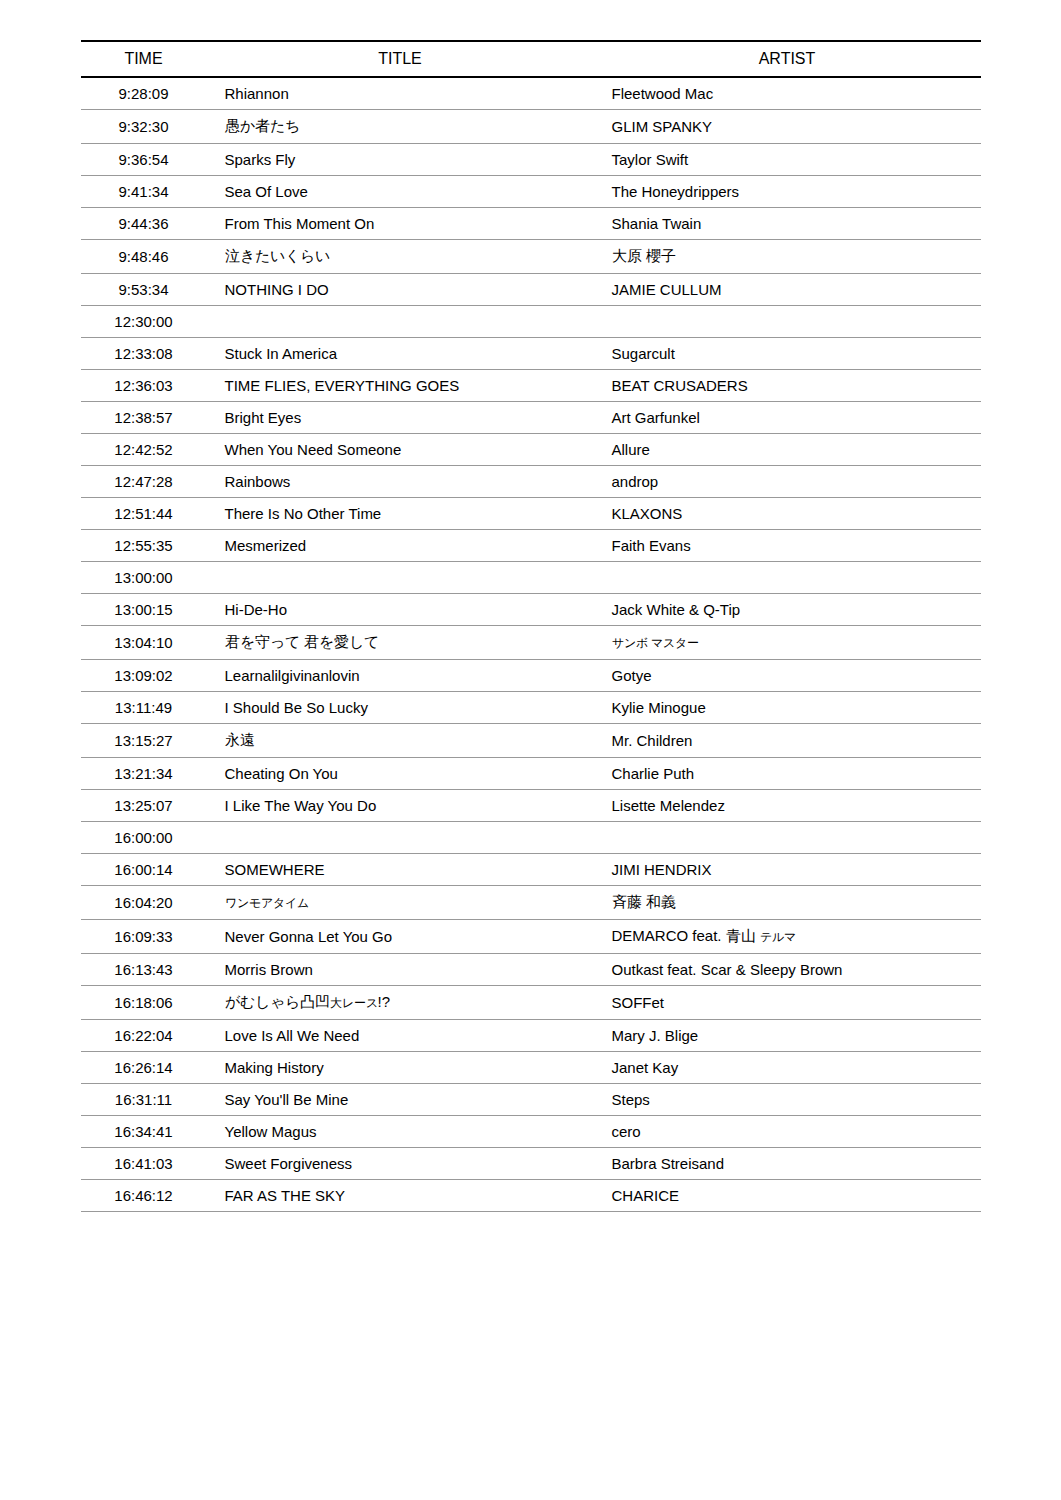| TIME | TITLE | ARTIST |
| --- | --- | --- |
| 9:28:09 | Rhiannon | Fleetwood Mac |
| 9:32:30 | 愚か者たち | GLIM SPANKY |
| 9:36:54 | Sparks Fly | Taylor Swift |
| 9:41:34 | Sea Of Love | The Honeydrippers |
| 9:44:36 | From This Moment On | Shania Twain |
| 9:48:46 | 泣きたいくらい | 大原 櫻子 |
| 9:53:34 | NOTHING I DO | JAMIE CULLUM |
| 12:30:00 | | |
| 12:33:08 | Stuck In America | Sugarcult |
| 12:36:03 | TIME FLIES, EVERYTHING GOES | BEAT CRUSADERS |
| 12:38:57 | Bright Eyes | Art Garfunkel |
| 12:42:52 | When You Need Someone | Allure |
| 12:47:28 | Rainbows | androp |
| 12:51:44 | There Is No Other Time | KLAXONS |
| 12:55:35 | Mesmerized | Faith Evans |
| 13:00:00 | | |
| 13:00:15 | Hi-De-Ho | Jack White & Q-Tip |
| 13:04:10 | 君を守って 君を愛して | サンボ マスター |
| 13:09:02 | Learnalilgivinanlovin | Gotye |
| 13:11:49 | I Should Be So Lucky | Kylie Minogue |
| 13:15:27 | 永遠 | Mr. Children |
| 13:21:34 | Cheating On You | Charlie Puth |
| 13:25:07 | I Like The Way You Do | Lisette Melendez |
| 16:00:00 | | |
| 16:00:14 | SOMEWHERE | JIMI HENDRIX |
| 16:04:20 | ワンモアタイム | 斉藤 和義 |
| 16:09:33 | Never Gonna Let You Go | DEMARCO feat. 青山 テルマ |
| 16:13:43 | Morris Brown | Outkast feat. Scar & Sleepy Brown |
| 16:18:06 | がむしゃら凸凹 大レース !? | SOFFet |
| 16:22:04 | Love Is All We Need | Mary J. Blige |
| 16:26:14 | Making History | Janet Kay |
| 16:31:11 | Say You'll Be Mine | Steps |
| 16:34:41 | Yellow Magus | cero |
| 16:41:03 | Sweet Forgiveness | Barbra Streisand |
| 16:46:12 | FAR AS THE SKY | CHARICE |